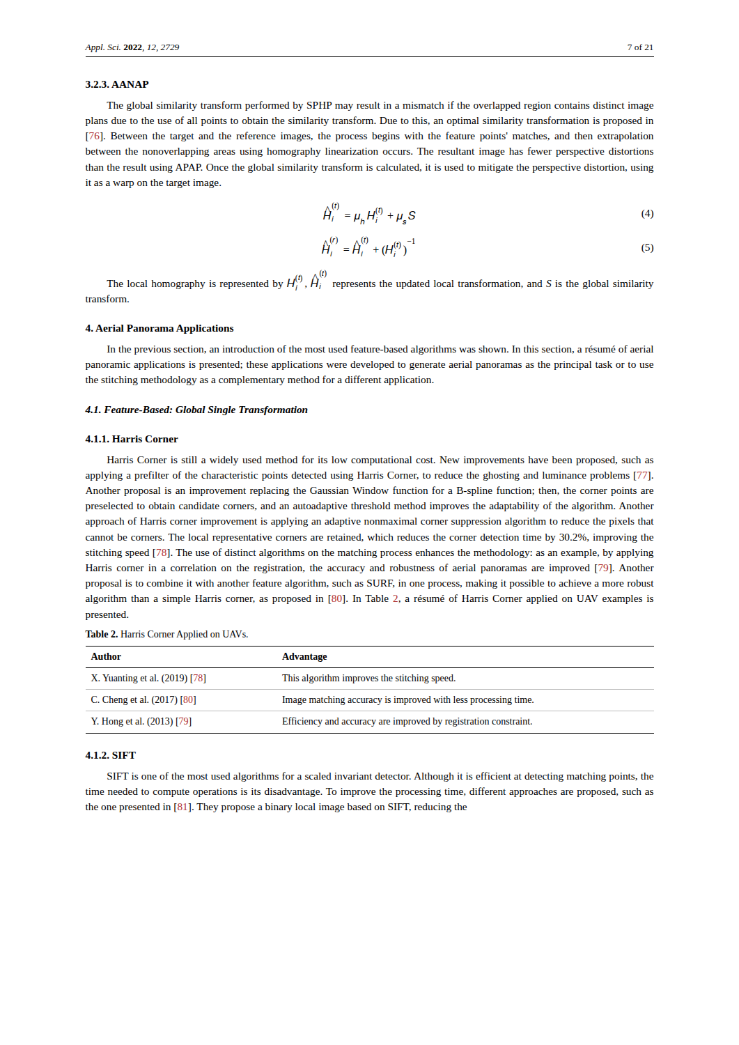Appl. Sci. 2022, 12, 2729 7 of 21
3.2.3. AANAP
The global similarity transform performed by SPHP may result in a mismatch if the overlapped region contains distinct image plans due to the use of all points to obtain the similarity transform. Due to this, an optimal similarity transformation is proposed in [76]. Between the target and the reference images, the process begins with the feature points' matches, and then extrapolation between the nonoverlapping areas using homography linearization occurs. The resultant image has fewer perspective distortions than the result using APAP. Once the global similarity transform is calculated, it is used to mitigate the perspective distortion, using it as a warp on the target image.
H^i(t) = μh Hi(t) + μs S
(4)
H^i(r) = H^i(t) + (Hi(t)) −1
(5)
The local homography is represented by Hi(t), H^i(t) represents the updated local transformation, and S is the global similarity transform.
4. Aerial Panorama Applications
In the previous section, an introduction of the most used feature-based algorithms was shown. In this section, a résumé of aerial panoramic applications is presented; these applications were developed to generate aerial panoramas as the principal task or to use the stitching methodology as a complementary method for a different application.
4.1. Feature-Based: Global Single Transformation
4.1.1. Harris Corner
Harris Corner is still a widely used method for its low computational cost. New improvements have been proposed, such as applying a prefilter of the characteristic points detected using Harris Corner, to reduce the ghosting and luminance problems [77]. Another proposal is an improvement replacing the Gaussian Window function for a B-spline function; then, the corner points are preselected to obtain candidate corners, and an autoadaptive threshold method improves the adaptability of the algorithm. Another approach of Harris corner improvement is applying an adaptive nonmaximal corner suppression algorithm to reduce the pixels that cannot be corners. The local representative corners are retained, which reduces the corner detection time by 30.2%, improving the stitching speed [78]. The use of distinct algorithms on the matching process enhances the methodology: as an example, by applying Harris corner in a correlation on the registration, the accuracy and robustness of aerial panoramas are improved [79]. Another proposal is to combine it with another feature algorithm, such as SURF, in one process, making it possible to achieve a more robust algorithm than a simple Harris corner, as proposed in [80]. In Table 2, a résumé of Harris Corner applied on UAV examples is presented.
Table 2. Harris Corner Applied on UAVs.
| Author | Advantage |
| --- | --- |
| X. Yuanting et al. (2019) [ 78 ] | This algorithm improves the stitching speed. |
| C. Cheng et al. (2017) [ 80 ] | Image matching accuracy is improved with less processing time. |
| Y. Hong et al. (2013) [ 79 ] | Efficiency and accuracy are improved by registration constraint. |
4.1.2. SIFT
SIFT is one of the most used algorithms for a scaled invariant detector. Although it is efficient at detecting matching points, the time needed to compute operations is its disadvantage. To improve the processing time, different approaches are proposed, such as the one presented in [81]. They propose a binary local image based on SIFT, reducing the